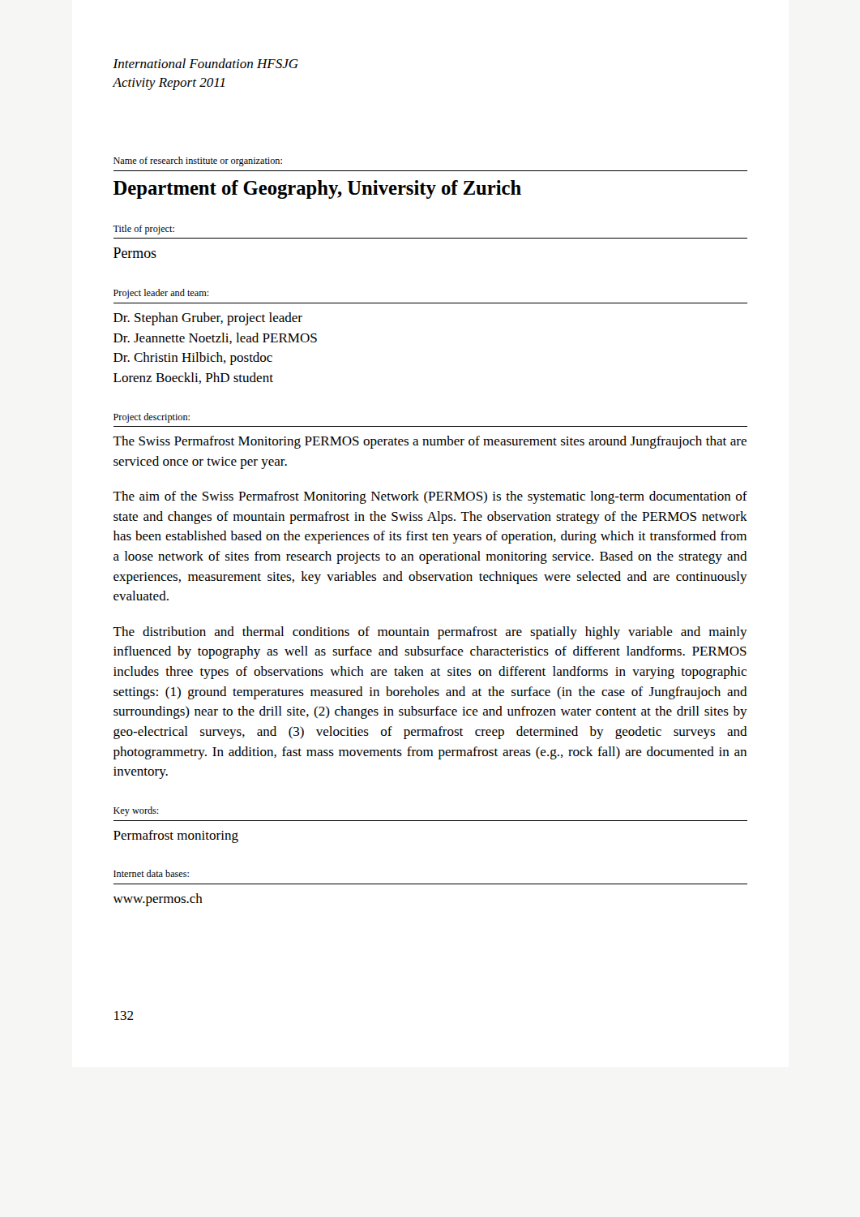International Foundation HFSJG
Activity Report 2011
Name of research institute or organization:
Department of Geography, University of Zurich
Title of project:
Permos
Project leader and team:
Dr. Stephan Gruber, project leader
Dr. Jeannette Noetzli, lead PERMOS
Dr. Christin Hilbich, postdoc
Lorenz Boeckli, PhD student
Project description:
The Swiss Permafrost Monitoring PERMOS operates a number of measurement sites around Jungfraujoch that are serviced once or twice per year.
The aim of the Swiss Permafrost Monitoring Network (PERMOS) is the systematic long-term documentation of state and changes of mountain permafrost in the Swiss Alps. The observation strategy of the PERMOS network has been established based on the experiences of its first ten years of operation, during which it transformed from a loose network of sites from research projects to an operational monitoring service. Based on the strategy and experiences, measurement sites, key variables and observation techniques were selected and are continuously evaluated.
The distribution and thermal conditions of mountain permafrost are spatially highly variable and mainly influenced by topography as well as surface and subsurface characteristics of different landforms. PERMOS includes three types of observations which are taken at sites on different landforms in varying topographic settings: (1) ground temperatures measured in boreholes and at the surface (in the case of Jungfraujoch and surroundings) near to the drill site, (2) changes in subsurface ice and unfrozen water content at the drill sites by geo-electrical surveys, and (3) velocities of permafrost creep determined by geodetic surveys and photogrammetry. In addition, fast mass movements from permafrost areas (e.g., rock fall) are documented in an inventory.
Key words:
Permafrost monitoring
Internet data bases:
www.permos.ch
132